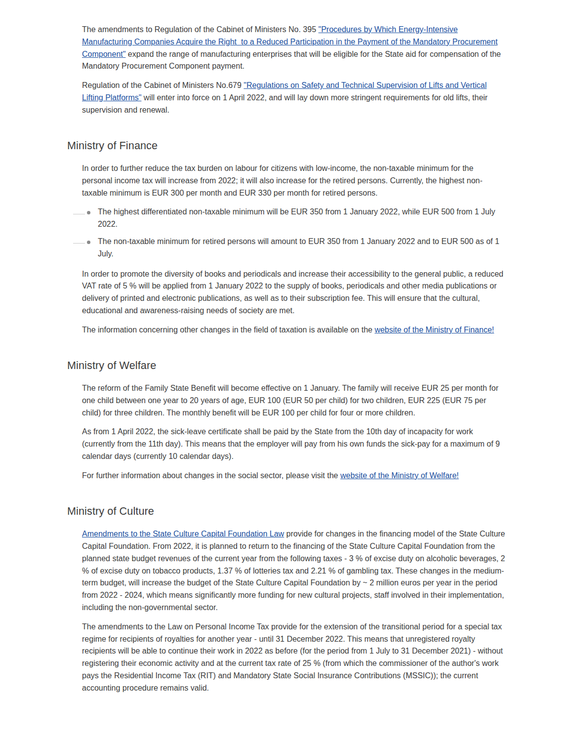The amendments to Regulation of the Cabinet of Ministers No. 395 "Procedures by Which Energy-Intensive Manufacturing Companies Acquire the Right to a Reduced Participation in the Payment of the Mandatory Procurement Component" expand the range of manufacturing enterprises that will be eligible for the State aid for compensation of the Mandatory Procurement Component payment.
Regulation of the Cabinet of Ministers No.679 "Regulations on Safety and Technical Supervision of Lifts and Vertical Lifting Platforms" will enter into force on 1 April 2022, and will lay down more stringent requirements for old lifts, their supervision and renewal.
Ministry of Finance
In order to further reduce the tax burden on labour for citizens with low-income, the non-taxable minimum for the personal income tax will increase from 2022; it will also increase for the retired persons. Currently, the highest non-taxable minimum is EUR 300 per month and EUR 330 per month for retired persons.
The highest differentiated non-taxable minimum will be EUR 350 from 1 January 2022, while EUR 500 from 1 July 2022.
The non-taxable minimum for retired persons will amount to EUR 350 from 1 January 2022 and to EUR 500 as of 1 July.
In order to promote the diversity of books and periodicals and increase their accessibility to the general public, a reduced VAT rate of 5 % will be applied from 1 January 2022 to the supply of books, periodicals and other media publications or delivery of printed and electronic publications, as well as to their subscription fee. This will ensure that the cultural, educational and awareness-raising needs of society are met.
The information concerning other changes in the field of taxation is available on the website of the Ministry of Finance!
Ministry of Welfare
The reform of the Family State Benefit will become effective on 1 January. The family will receive EUR 25 per month for one child between one year to 20 years of age, EUR 100 (EUR 50 per child) for two children, EUR 225 (EUR 75 per child) for three children. The monthly benefit will be EUR 100 per child for four or more children.
As from 1 April 2022, the sick-leave certificate shall be paid by the State from the 10th day of incapacity for work (currently from the 11th day). This means that the employer will pay from his own funds the sick-pay for a maximum of 9 calendar days (currently 10 calendar days).
For further information about changes in the social sector, please visit the website of the Ministry of Welfare!
Ministry of Culture
Amendments to the State Culture Capital Foundation Law provide for changes in the financing model of the State Culture Capital Foundation. From 2022, it is planned to return to the financing of the State Culture Capital Foundation from the planned state budget revenues of the current year from the following taxes - 3 % of excise duty on alcoholic beverages, 2 % of excise duty on tobacco products, 1.37 % of lotteries tax and 2.21 % of gambling tax. These changes in the medium-term budget, will increase the budget of the State Culture Capital Foundation by ~ 2 million euros per year in the period from 2022 - 2024, which means significantly more funding for new cultural projects, staff involved in their implementation, including the non-governmental sector.
The amendments to the Law on Personal Income Tax provide for the extension of the transitional period for a special tax regime for recipients of royalties for another year - until 31 December 2022. This means that unregistered royalty recipients will be able to continue their work in 2022 as before (for the period from 1 July to 31 December 2021) - without registering their economic activity and at the current tax rate of 25 % (from which the commissioner of the author's work pays the Residential Income Tax (RIT) and Mandatory State Social Insurance Contributions (MSSIC)); the current accounting procedure remains valid.